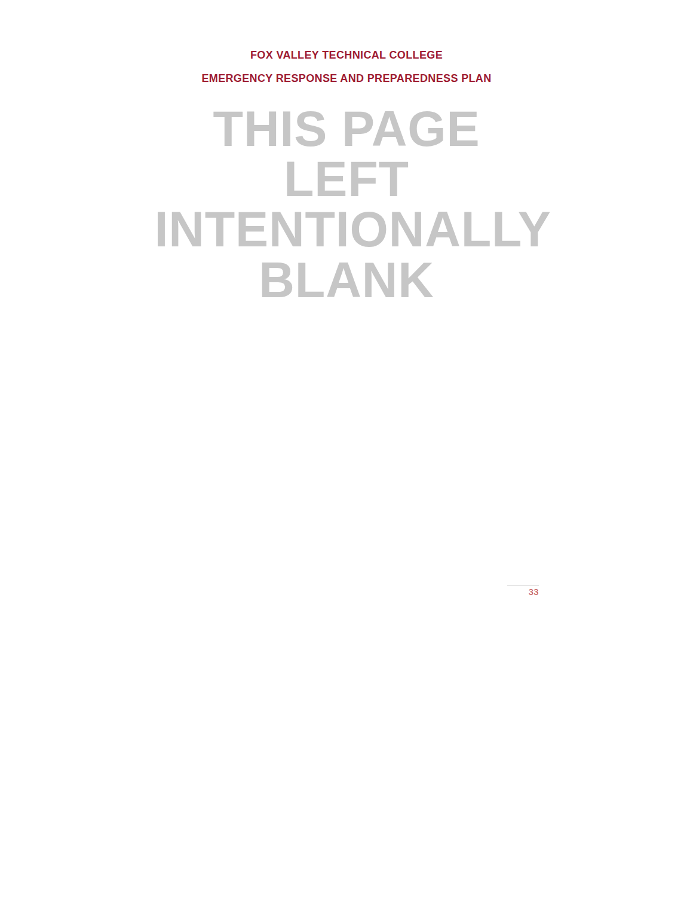Fox Valley Technical College
Emergency Response and Preparedness Plan
This page left intentionally blank
33